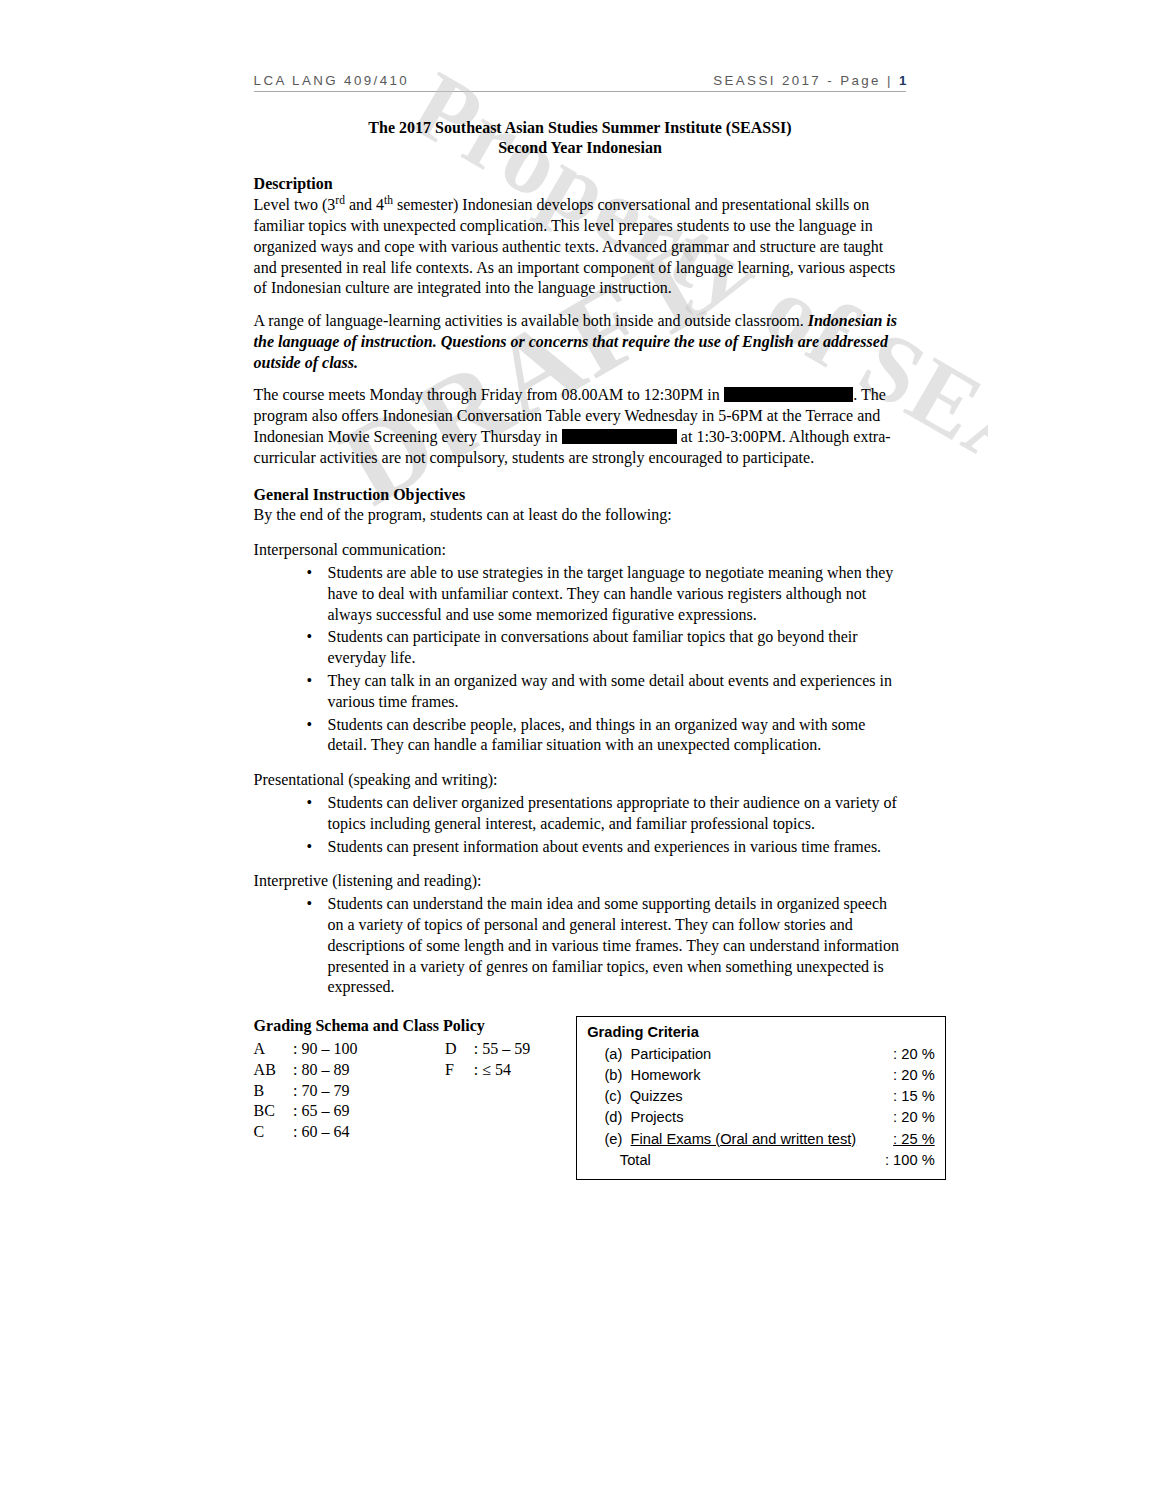LCA LANG 409/410
SEASSI 2017 - Page | 1
DRAFT
Property of SEASSI
The 2017 Southeast Asian Studies Summer Institute (SEASSI) Second Year Indonesian
Description
Level two (3rd and 4th semester) Indonesian develops conversational and presentational skills on familiar topics with unexpected complication. This level prepares students to use the language in organized ways and cope with various authentic texts. Advanced grammar and structure are taught and presented in real life contexts. As an important component of language learning, various aspects of Indonesian culture are integrated into the language instruction.
A range of language-learning activities is available both inside and outside classroom. Indonesian is the language of instruction. Questions or concerns that require the use of English are addressed outside of class.
The course meets Monday through Friday from 08.00AM to 12:30PM in . The program also offers Indonesian Conversation Table every Wednesday in 5-6PM at the Terrace and Indonesian Movie Screening every Thursday in at 1:30-3:00PM. Although extra-curricular activities are not compulsory, students are strongly encouraged to participate.
General Instruction Objectives
By the end of the program, students can at least do the following:
Interpersonal communication:
Students are able to use strategies in the target language to negotiate meaning when they have to deal with unfamiliar context. They can handle various registers although not always successful and use some memorized figurative expressions.
Students can participate in conversations about familiar topics that go beyond their everyday life.
They can talk in an organized way and with some detail about events and experiences in various time frames.
Students can describe people, places, and things in an organized way and with some detail. They can handle a familiar situation with an unexpected complication.
Presentational (speaking and writing):
Students can deliver organized presentations appropriate to their audience on a variety of topics including general interest, academic, and familiar professional topics.
Students can present information about events and experiences in various time frames.
Interpretive (listening and reading):
Students can understand the main idea and some supporting details in organized speech on a variety of topics of personal and general interest. They can follow stories and descriptions of some length and in various time frames. They can understand information presented in a variety of genres on familiar topics, even when something unexpected is expressed.
Grading Schema and Class Policy
| A | : 90 – 100 | | D | : 55 – 59 |
| AB | : 80 – 89 | | F | : ≤ 54 |
| B | : 70 – 79 | | | |
| BC | : 65 – 69 | | | |
| C | : 60 – 64 | | | |
Grading Criteria
| (a) Participation | : 20 % |
| (b) Homework | : 20 % |
| (c) Quizzes | : 15 % |
| (d) Projects | : 20 % |
| (e) Final Exams (Oral and written test) | : 25 % |
| Total | : 100 % |